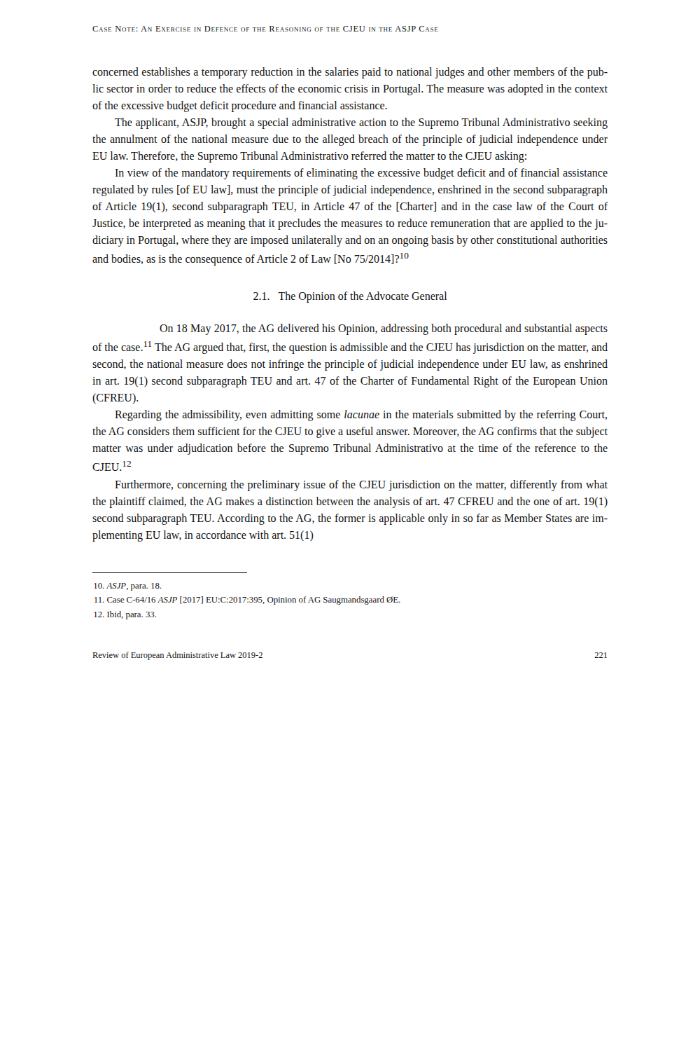Case Note: An Exercise in Defence of the Reasoning of the CJEU in the ASJP Case
concerned establishes a temporary reduction in the salaries paid to national judges and other members of the public sector in order to reduce the effects of the economic crisis in Portugal. The measure was adopted in the context of the excessive budget deficit procedure and financial assistance.
The applicant, ASJP, brought a special administrative action to the Supremo Tribunal Administrativo seeking the annulment of the national measure due to the alleged breach of the principle of judicial independence under EU law. Therefore, the Supremo Tribunal Administrativo referred the matter to the CJEU asking:
In view of the mandatory requirements of eliminating the excessive budget deficit and of financial assistance regulated by rules [of EU law], must the principle of judicial independence, enshrined in the second subparagraph of Article 19(1), second subparagraph TEU, in Article 47 of the [Charter] and in the case law of the Court of Justice, be interpreted as meaning that it precludes the measures to reduce remuneration that are applied to the judiciary in Portugal, where they are imposed unilaterally and on an ongoing basis by other constitutional authorities and bodies, as is the consequence of Article 2 of Law [No 75/2014]?10
2.1. The Opinion of the Advocate General
On 18 May 2017, the AG delivered his Opinion, addressing both procedural and substantial aspects of the case.11 The AG argued that, first, the question is admissible and the CJEU has jurisdiction on the matter, and second, the national measure does not infringe the principle of judicial independence under EU law, as enshrined in art. 19(1) second subparagraph TEU and art. 47 of the Charter of Fundamental Right of the European Union (CFREU).
Regarding the admissibility, even admitting some lacunae in the materials submitted by the referring Court, the AG considers them sufficient for the CJEU to give a useful answer. Moreover, the AG confirms that the subject matter was under adjudication before the Supremo Tribunal Administrativo at the time of the reference to the CJEU.12
Furthermore, concerning the preliminary issue of the CJEU jurisdiction on the matter, differently from what the plaintiff claimed, the AG makes a distinction between the analysis of art. 47 CFREU and the one of art. 19(1) second subparagraph TEU. According to the AG, the former is applicable only in so far as Member States are implementing EU law, in accordance with art. 51(1)
ASJP, para. 18.
Case C-64/16 ASJP [2017] EU:C:2017:395, Opinion of AG Saugmandsgaard ØE.
Ibid, para. 33.
Review of European Administrative Law 2019-2 221